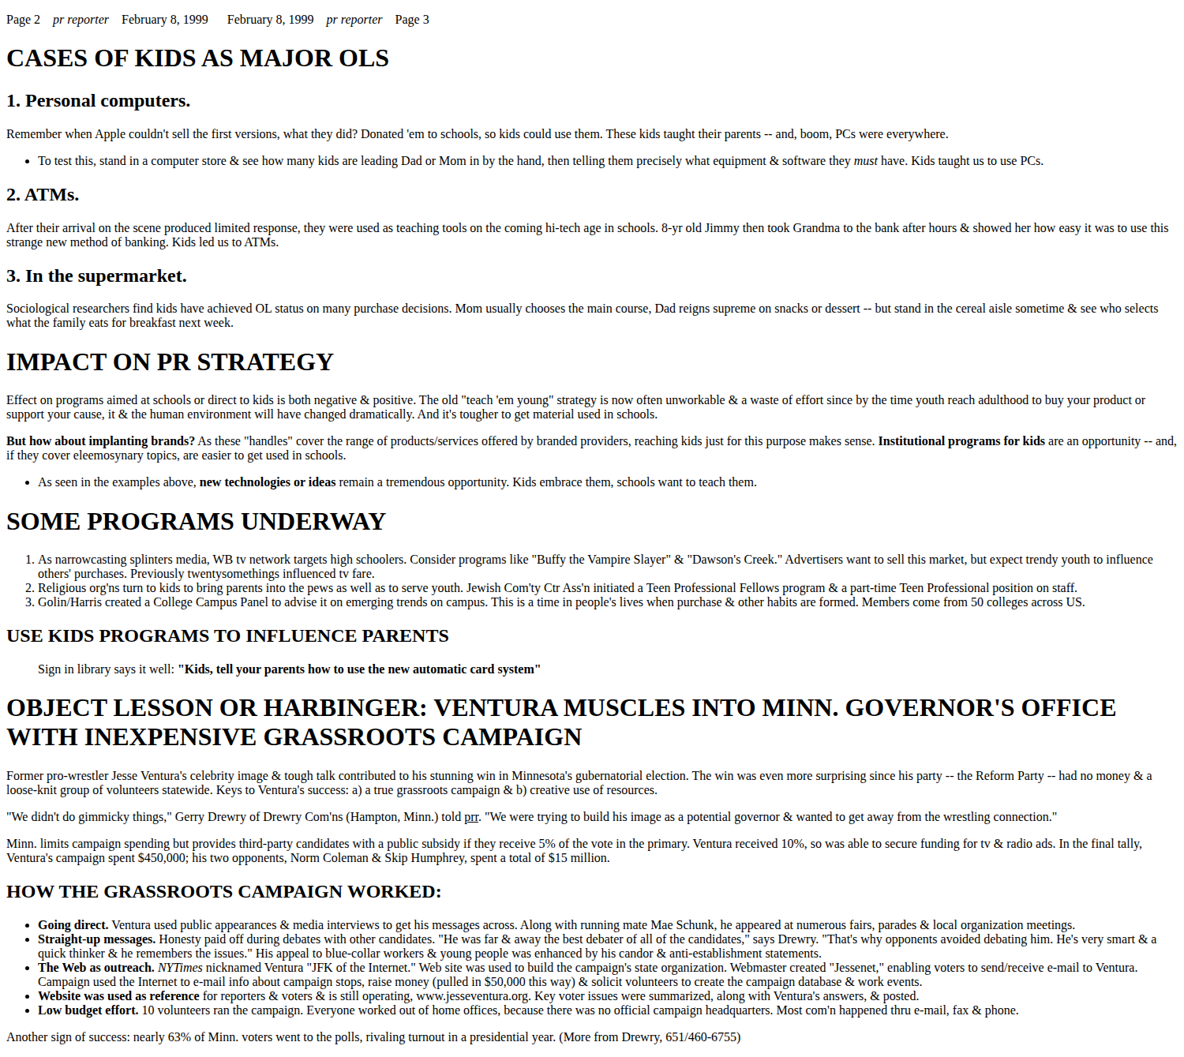Page 2 pr reporter February 8, 1999 February 8, 1999 pr reporter Page 3
CASES OF KIDS AS MAJOR OLS
1. Personal computers.
Remember when Apple couldn't sell the first versions, what they did? Donated 'em to schools, so kids could use them. These kids taught their parents -- and, boom, PCs were everywhere.
To test this, stand in a computer store & see how many kids are leading Dad or Mom in by the hand, then telling them precisely what equipment & software they must have. Kids taught us to use PCs.
2. ATMs.
After their arrival on the scene produced limited response, they were used as teaching tools on the coming hi-tech age in schools. 8-yr old Jimmy then took Grandma to the bank after hours & showed her how easy it was to use this strange new method of banking. Kids led us to ATMs.
3. In the supermarket.
Sociological researchers find kids have achieved OL status on many purchase decisions. Mom usually chooses the main course, Dad reigns supreme on snacks or dessert -- but stand in the cereal aisle sometime & see who selects what the family eats for breakfast next week.
IMPACT ON PR STRATEGY
Effect on programs aimed at schools or direct to kids is both negative & positive. The old "teach 'em young" strategy is now often unworkable & a waste of effort since by the time youth reach adulthood to buy your product or support your cause, it & the human environment will have changed dramatically. And it's tougher to get material used in schools.
But how about implanting brands? As these "handles" cover the range of products/services offered by branded providers, reaching kids just for this purpose makes sense. Institutional programs for kids are an opportunity -- and, if they cover eleemosynary topics, are easier to get used in schools.
As seen in the examples above, new technologies or ideas remain a tremendous opportunity. Kids embrace them, schools want to teach them.
SOME PROGRAMS UNDERWAY
As narrowcasting splinters media, WB tv network targets high schoolers. Consider programs like "Buffy the Vampire Slayer" & "Dawson's Creek." Advertisers want to sell this market, but expect trendy youth to influence others' purchases. Previously twentysomethings influenced tv fare.
Religious org'ns turn to kids to bring parents into the pews as well as to serve youth. Jewish Com'ty Ctr Ass'n initiated a Teen Professional Fellows program & a part-time Teen Professional position on staff.
Golin/Harris created a College Campus Panel to advise it on emerging trends on campus. This is a time in people's lives when purchase & other habits are formed. Members come from 50 colleges across US.
USE KIDS PROGRAMS TO INFLUENCE PARENTS
Sign in library says it well: "Kids, tell your parents how to use the new automatic card system"
OBJECT LESSON OR HARBINGER: VENTURA MUSCLES INTO MINN. GOVERNOR'S OFFICE WITH INEXPENSIVE GRASSROOTS CAMPAIGN
Former pro-wrestler Jesse Ventura's celebrity image & tough talk contributed to his stunning win in Minnesota's gubernatorial election. The win was even more surprising since his party -- the Reform Party -- had no money & a loose-knit group of volunteers statewide. Keys to Ventura's success: a) a true grassroots campaign & b) creative use of resources.
"We didn't do gimmicky things," Gerry Drewry of Drewry Com'ns (Hampton, Minn.) told prr. "We were trying to build his image as a potential governor & wanted to get away from the wrestling connection."
Minn. limits campaign spending but provides third-party candidates with a public subsidy if they receive 5% of the vote in the primary. Ventura received 10%, so was able to secure funding for tv & radio ads. In the final tally, Ventura's campaign spent $450,000; his two opponents, Norm Coleman & Skip Humphrey, spent a total of $15 million.
HOW THE GRASSROOTS CAMPAIGN WORKED:
Going direct. Ventura used public appearances & media interviews to get his messages across. Along with running mate Mae Schunk, he appeared at numerous fairs, parades & local organization meetings.
Straight-up messages. Honesty paid off during debates with other candidates. "He was far & away the best debater of all of the candidates," says Drewry. "That's why opponents avoided debating him. He's very smart & a quick thinker & he remembers the issues." His appeal to blue-collar workers & young people was enhanced by his candor & anti-establishment statements.
The Web as outreach. NYTimes nicknamed Ventura "JFK of the Internet." Web site was used to build the campaign's state organization. Webmaster created "Jessenet," enabling voters to send/receive e-mail to Ventura. Campaign used the Internet to e-mail info about campaign stops, raise money (pulled in $50,000 this way) & solicit volunteers to create the campaign database & work events.
Website was used as reference for reporters & voters & is still operating, www.jesseventura.org. Key voter issues were summarized, along with Ventura's answers, & posted.
Low budget effort. 10 volunteers ran the campaign. Everyone worked out of home offices, because there was no official campaign headquarters. Most com'n happened thru e-mail, fax & phone.
Another sign of success: nearly 63% of Minn. voters went to the polls, rivaling turnout in a presidential year. (More from Drewry, 651/460-6755)